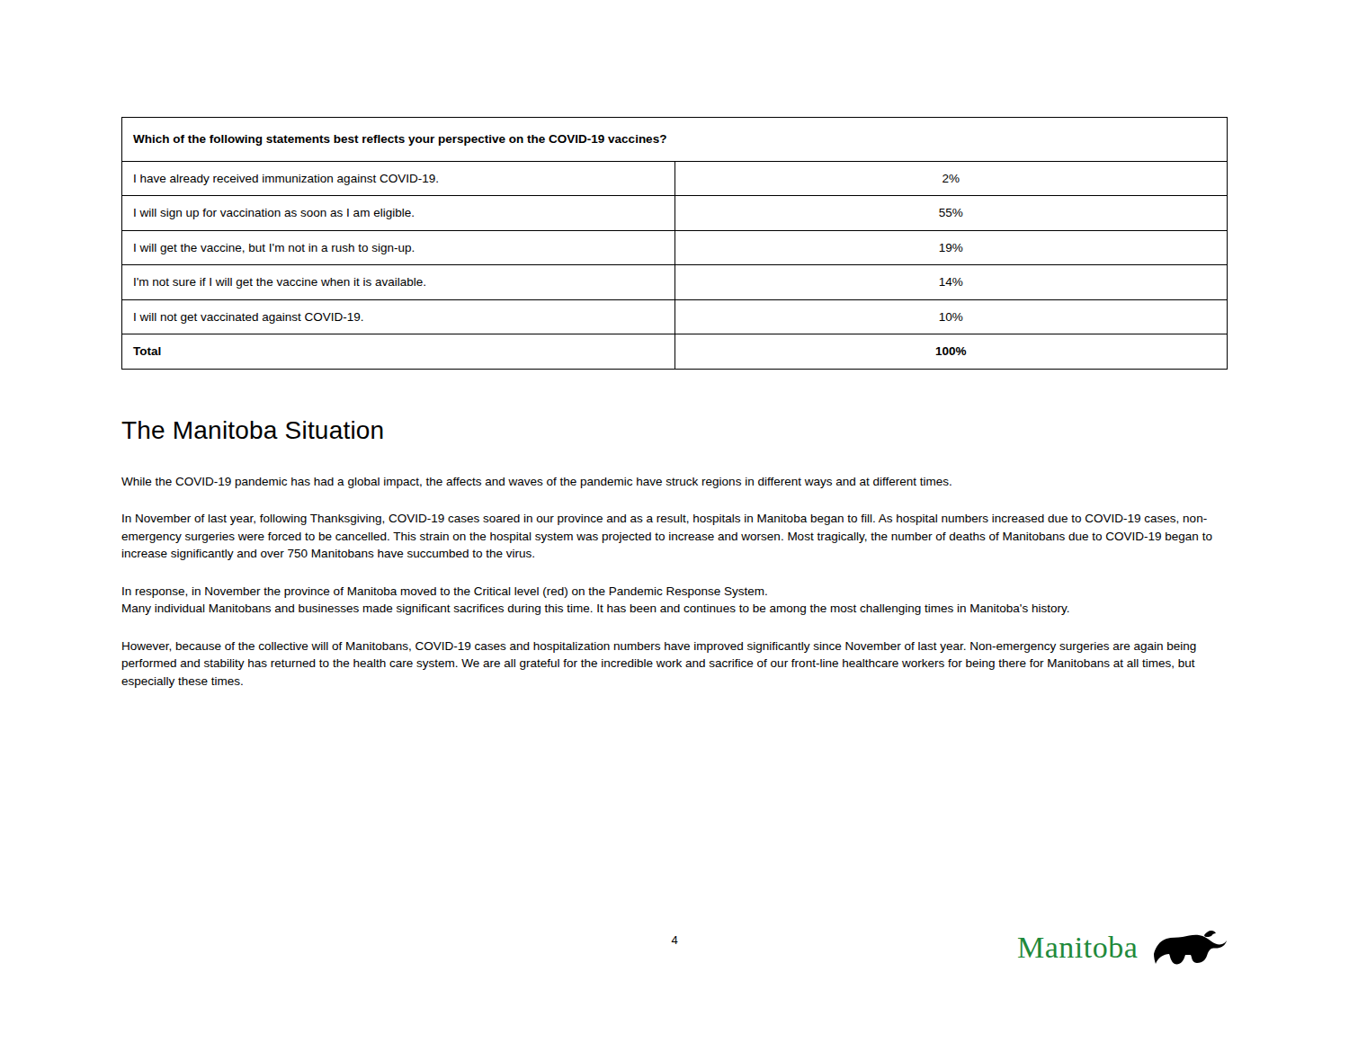| Which of the following statements best reflects your perspective on the COVID-19 vaccines? |
| I have already received immunization against COVID-19. | 2% |
| I will sign up for vaccination as soon as I am eligible. | 55% |
| I will get the vaccine, but I'm not in a rush to sign-up. | 19% |
| I'm not sure if I will get the vaccine when it is available. | 14% |
| I will not get vaccinated against COVID-19. | 10% |
| Total | 100% |
The Manitoba Situation
While the COVID-19 pandemic has had a global impact, the affects and waves of the pandemic have struck regions in different ways and at different times.
In November of last year, following Thanksgiving, COVID-19 cases soared in our province and as a result, hospitals in Manitoba began to fill. As hospital numbers increased due to COVID-19 cases, non-emergency surgeries were forced to be cancelled. This strain on the hospital system was projected to increase and worsen. Most tragically, the number of deaths of Manitobans due to COVID-19 began to increase significantly and over 750 Manitobans have succumbed to the virus.
In response, in November the province of Manitoba moved to the Critical level (red) on the Pandemic Response System.
Many individual Manitobans and businesses made significant sacrifices during this time. It has been and continues to be among the most challenging times in Manitoba's history.
However, because of the collective will of Manitobans, COVID-19 cases and hospitalization numbers have improved significantly since November of last year. Non-emergency surgeries are again being performed and stability has returned to the health care system. We are all grateful for the incredible work and sacrifice of our front-line healthcare workers for being there for Manitobans at all times, but especially these times.
4
Manitoba